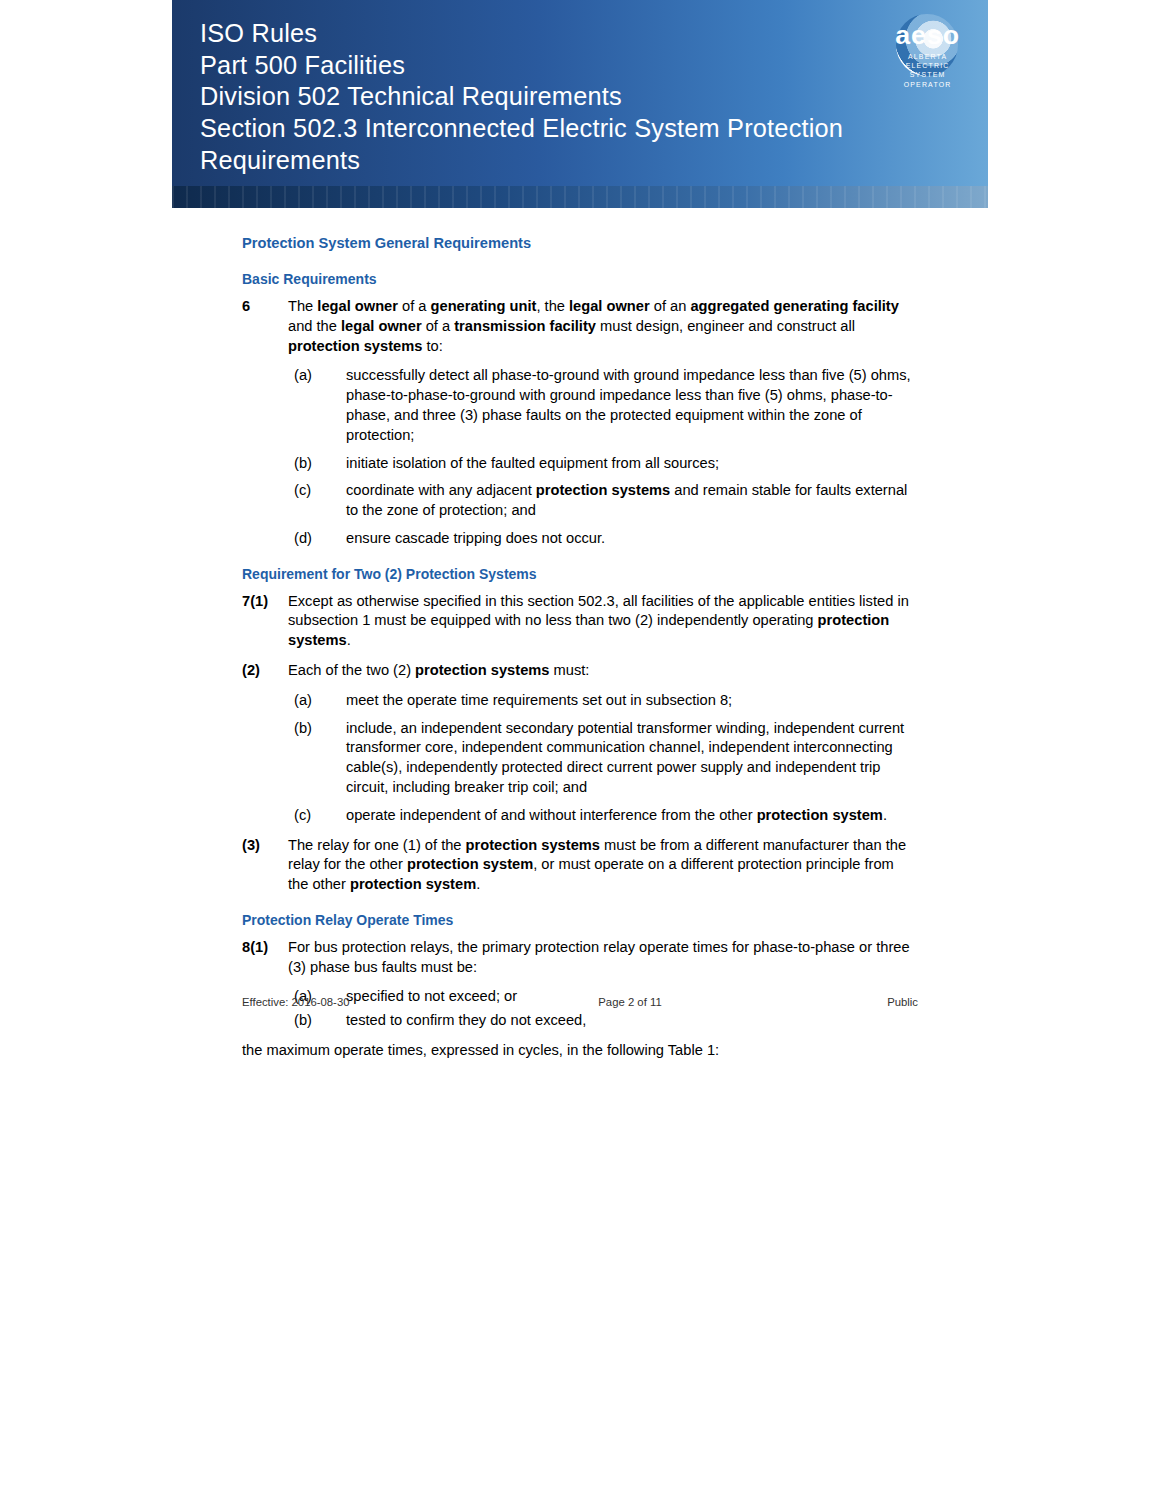ISO Rules
Part 500 Facilities
Division 502 Technical Requirements
Section 502.3 Interconnected Electric System Protection
Requirements
aeso
ALBERTA
ELECTRIC
SYSTEM
OPERATOR
Protection System General Requirements
Basic Requirements
6
The legal owner of a generating unit, the legal owner of an aggregated generating facility and the legal owner of a transmission facility must design, engineer and construct all protection systems to:
(a) successfully detect all phase-to-ground with ground impedance less than five (5) ohms, phase-to-phase-to-ground with ground impedance less than five (5) ohms, phase-to-phase, and three (3) phase faults on the protected equipment within the zone of protection;
(b) initiate isolation of the faulted equipment from all sources;
(c) coordinate with any adjacent protection systems and remain stable for faults external to the zone of protection; and
(d) ensure cascade tripping does not occur.
Requirement for Two (2) Protection Systems
7(1)
Except as otherwise specified in this section 502.3, all facilities of the applicable entities listed in subsection 1 must be equipped with no less than two (2) independently operating protection systems.
(2)
Each of the two (2) protection systems must:
(a) meet the operate time requirements set out in subsection 8;
(b) include, an independent secondary potential transformer winding, independent current transformer core, independent communication channel, independent interconnecting cable(s), independently protected direct current power supply and independent trip circuit, including breaker trip coil; and
(c) operate independent of and without interference from the other protection system.
(3)
The relay for one (1) of the protection systems must be from a different manufacturer than the relay for the other protection system, or must operate on a different protection principle from the other protection system.
Protection Relay Operate Times
8(1)
For bus protection relays, the primary protection relay operate times for phase-to-phase or three (3) phase bus faults must be:
(a) specified to not exceed; or
(b) tested to confirm they do not exceed,
the maximum operate times, expressed in cycles, in the following Table 1:
Effective: 2016-08-30
Page 2 of 11
Public